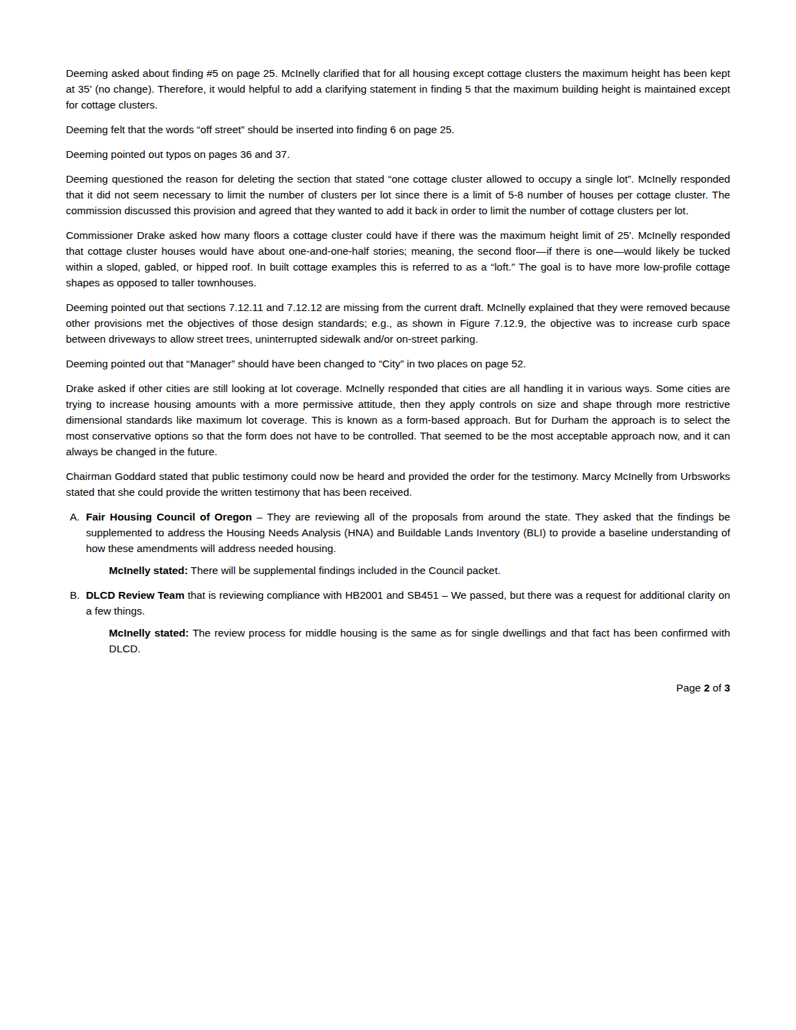Deeming asked about finding #5 on page 25. McInelly clarified that for all housing except cottage clusters the maximum height has been kept at 35' (no change). Therefore, it would helpful to add a clarifying statement in finding 5 that the maximum building height is maintained except for cottage clusters.
Deeming felt that the words “off street” should be inserted into finding 6 on page 25.
Deeming pointed out typos on pages 36 and 37.
Deeming questioned the reason for deleting the section that stated “one cottage cluster allowed to occupy a single lot”. McInelly responded that it did not seem necessary to limit the number of clusters per lot since there is a limit of 5-8 number of houses per cottage cluster. The commission discussed this provision and agreed that they wanted to add it back in order to limit the number of cottage clusters per lot.
Commissioner Drake asked how many floors a cottage cluster could have if there was the maximum height limit of 25'. McInelly responded that cottage cluster houses would have about one-and-one-half stories; meaning, the second floor—if there is one—would likely be tucked within a sloped, gabled, or hipped roof. In built cottage examples this is referred to as a “loft.” The goal is to have more low-profile cottage shapes as opposed to taller townhouses.
Deeming pointed out that sections 7.12.11 and 7.12.12 are missing from the current draft. McInelly explained that they were removed because other provisions met the objectives of those design standards; e.g., as shown in Figure 7.12.9, the objective was to increase curb space between driveways to allow street trees, uninterrupted sidewalk and/or on-street parking.
Deeming pointed out that “Manager” should have been changed to “City” in two places on page 52.
Drake asked if other cities are still looking at lot coverage. McInelly responded that cities are all handling it in various ways. Some cities are trying to increase housing amounts with a more permissive attitude, then they apply controls on size and shape through more restrictive dimensional standards like maximum lot coverage. This is known as a form-based approach. But for Durham the approach is to select the most conservative options so that the form does not have to be controlled. That seemed to be the most acceptable approach now, and it can always be changed in the future.
Chairman Goddard stated that public testimony could now be heard and provided the order for the testimony. Marcy McInelly from Urbsworks stated that she could provide the written testimony that has been received.
Fair Housing Council of Oregon – They are reviewing all of the proposals from around the state. They asked that the findings be supplemented to address the Housing Needs Analysis (HNA) and Buildable Lands Inventory (BLI) to provide a baseline understanding of how these amendments will address needed housing.
McInelly stated: There will be supplemental findings included in the Council packet.
DLCD Review Team that is reviewing compliance with HB2001 and SB451 – We passed, but there was a request for additional clarity on a few things.
McInelly stated: The review process for middle housing is the same as for single dwellings and that fact has been confirmed with DLCD.
Page 2 of 3